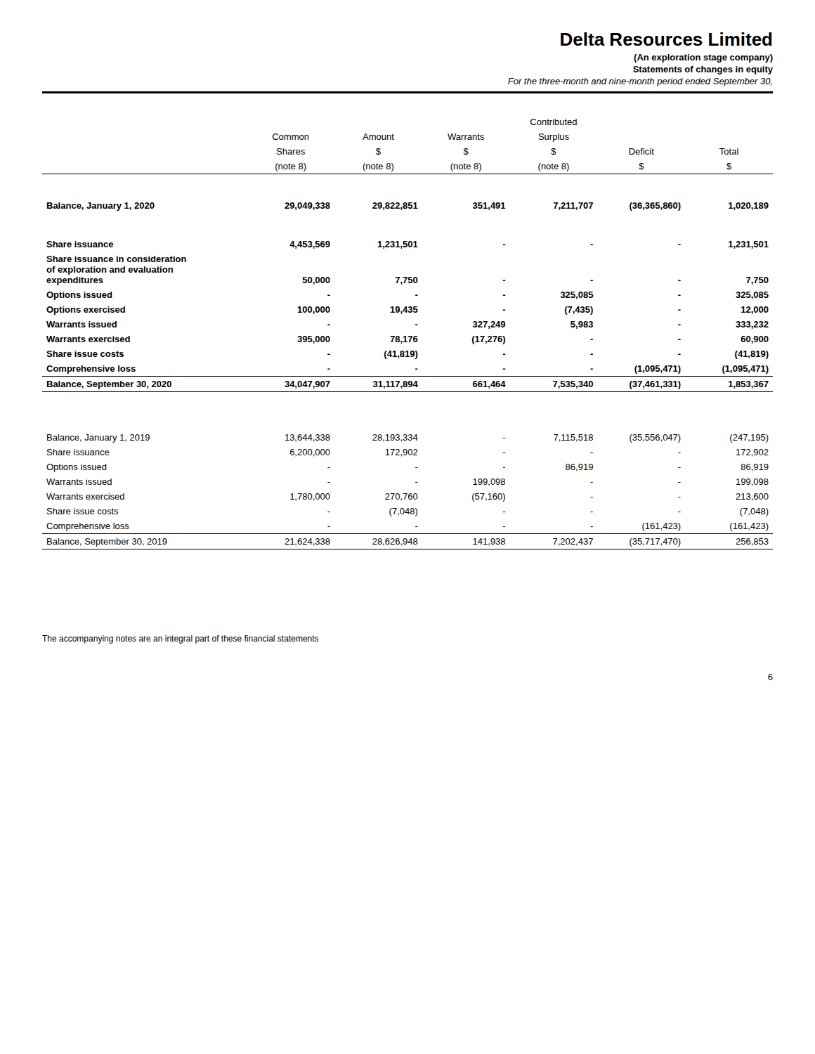Delta Resources Limited
(An exploration stage company)
Statements of changes in equity
For the three-month and nine-month period ended September 30,
| | | | | Contributed | | |
| --- | --- | --- | --- | --- | --- | --- |
| | Common | Amount | Warrants | Surplus | | |
| | Shares | $ | $ | $ | Deficit | Total |
| | (note 8) | (note 8) | (note 8) | (note 8) | $ | $ |
| Balance, January 1, 2020 | 29,049,338 | 29,822,851 | 351,491 | 7,211,707 | (36,365,860) | 1,020,189 |
| Share issuance | 4,453,569 | 1,231,501 | - | - | - | 1,231,501 |
| Share issuance in consideration of exploration and evaluation expenditures | 50,000 | 7,750 | - | - | - | 7,750 |
| Options issued | - | - | - | 325,085 | - | 325,085 |
| Options exercised | 100,000 | 19,435 | - | (7,435) | - | 12,000 |
| Warrants issued | - | - | 327,249 | 5,983 | - | 333,232 |
| Warrants exercised | 395,000 | 78,176 | (17,276) | - | - | 60,900 |
| Share issue costs | - | (41,819) | - | - | - | (41,819) |
| Comprehensive loss | - | - | - | - | (1,095,471) | (1,095,471) |
| Balance, September 30, 2020 | 34,047,907 | 31,117,894 | 661,464 | 7,535,340 | (37,461,331) | 1,853,367 |
| Balance, January 1, 2019 | 13,644,338 | 28,193,334 | - | 7,115,518 | (35,556,047) | (247,195) |
| Share issuance | 6,200,000 | 172,902 | - | - | - | 172,902 |
| Options issued | - | - | - | 86,919 | - | 86,919 |
| Warrants issued | - | - | 199,098 | - | - | 199,098 |
| Warrants exercised | 1,780,000 | 270,760 | (57,160) | - | - | 213,600 |
| Share issue costs | - | (7,048) | - | - | - | (7,048) |
| Comprehensive loss | - | - | - | - | (161,423) | (161,423) |
| Balance, September 30, 2019 | 21,624,338 | 28,626,948 | 141,938 | 7,202,437 | (35,717,470) | 256,853 |
The accompanying notes are an integral part of these financial statements
6